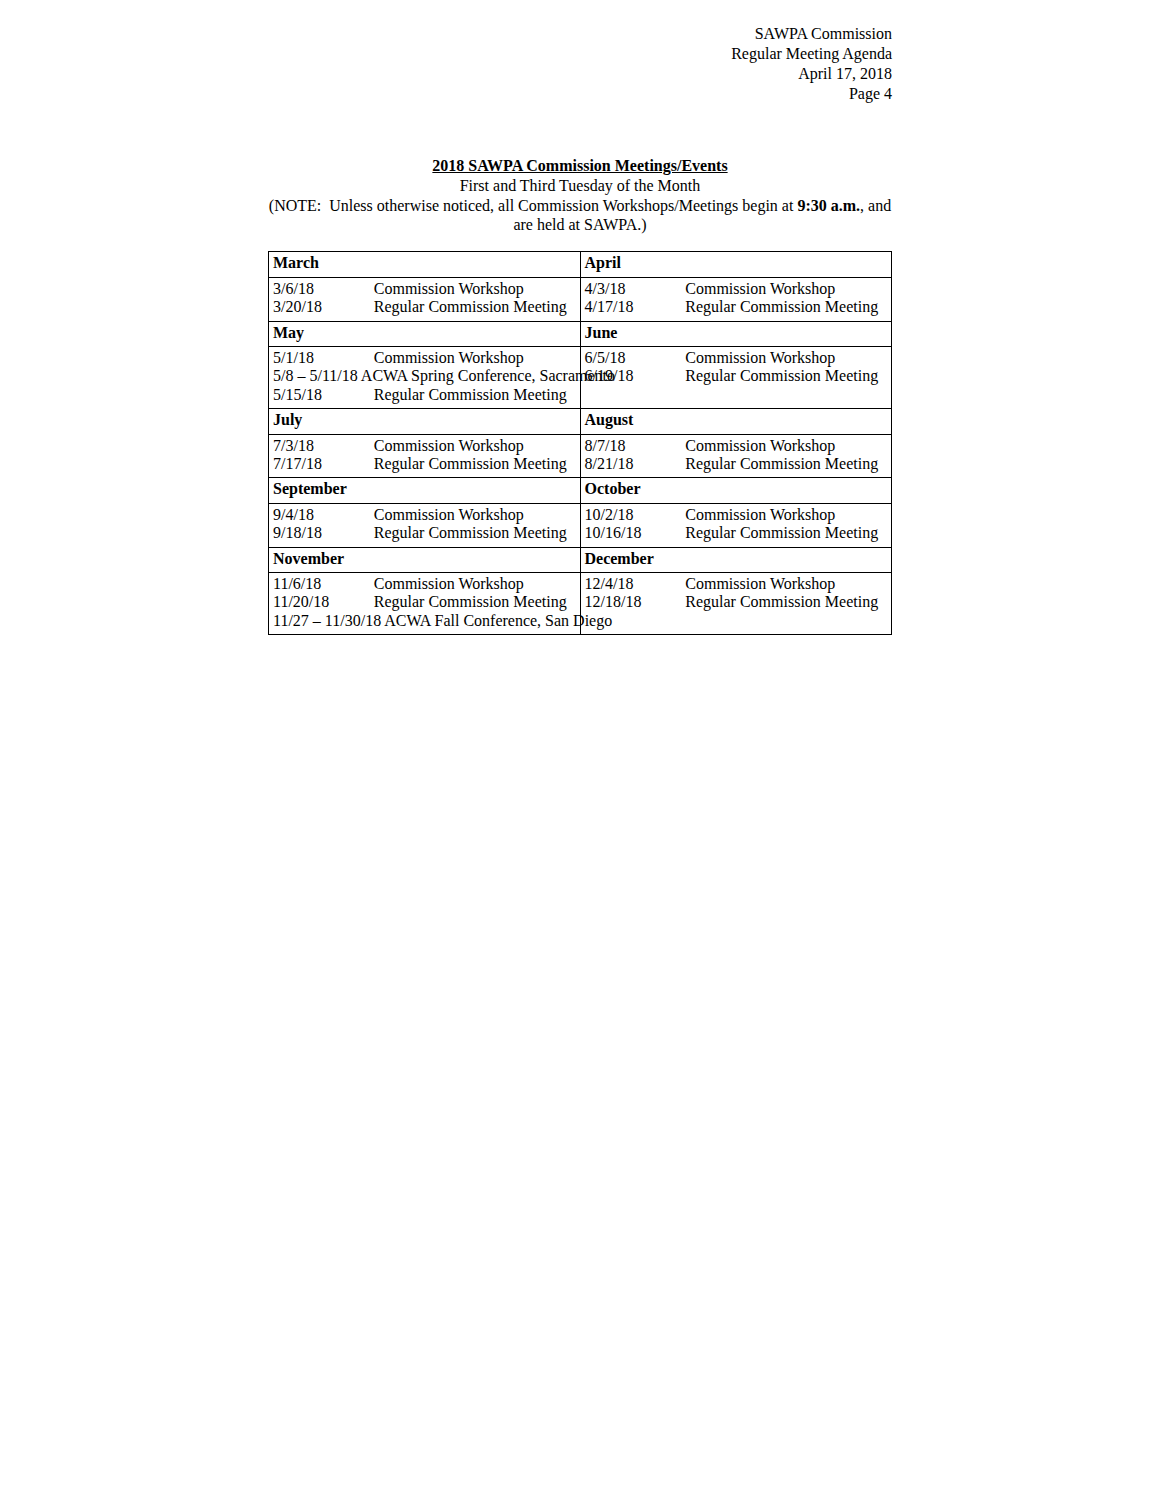SAWPA Commission
Regular Meeting Agenda
April 17, 2018
Page 4
2018 SAWPA Commission Meetings/Events
First and Third Tuesday of the Month
(NOTE: Unless otherwise noticed, all Commission Workshops/Meetings begin at 9:30 a.m., and are held at SAWPA.)
| March | April |
| 3/6/18 Commission Workshop 3/20/18 Regular Commission Meeting | 4/3/18 Commission Workshop 4/17/18 Regular Commission Meeting |
| May | June |
| 5/1/18 Commission Workshop 5/8 – 5/11/18 ACWA Spring Conference, Sacramento 5/15/18 Regular Commission Meeting | 6/5/18 Commission Workshop 6/19/18 Regular Commission Meeting |
| July | August |
| 7/3/18 Commission Workshop 7/17/18 Regular Commission Meeting | 8/7/18 Commission Workshop 8/21/18 Regular Commission Meeting |
| September | October |
| 9/4/18 Commission Workshop 9/18/18 Regular Commission Meeting | 10/2/18 Commission Workshop 10/16/18 Regular Commission Meeting |
| November | December |
| 11/6/18 Commission Workshop 11/20/18 Regular Commission Meeting 11/27 – 11/30/18 ACWA Fall Conference, San Diego | 12/4/18 Commission Workshop 12/18/18 Regular Commission Meeting |